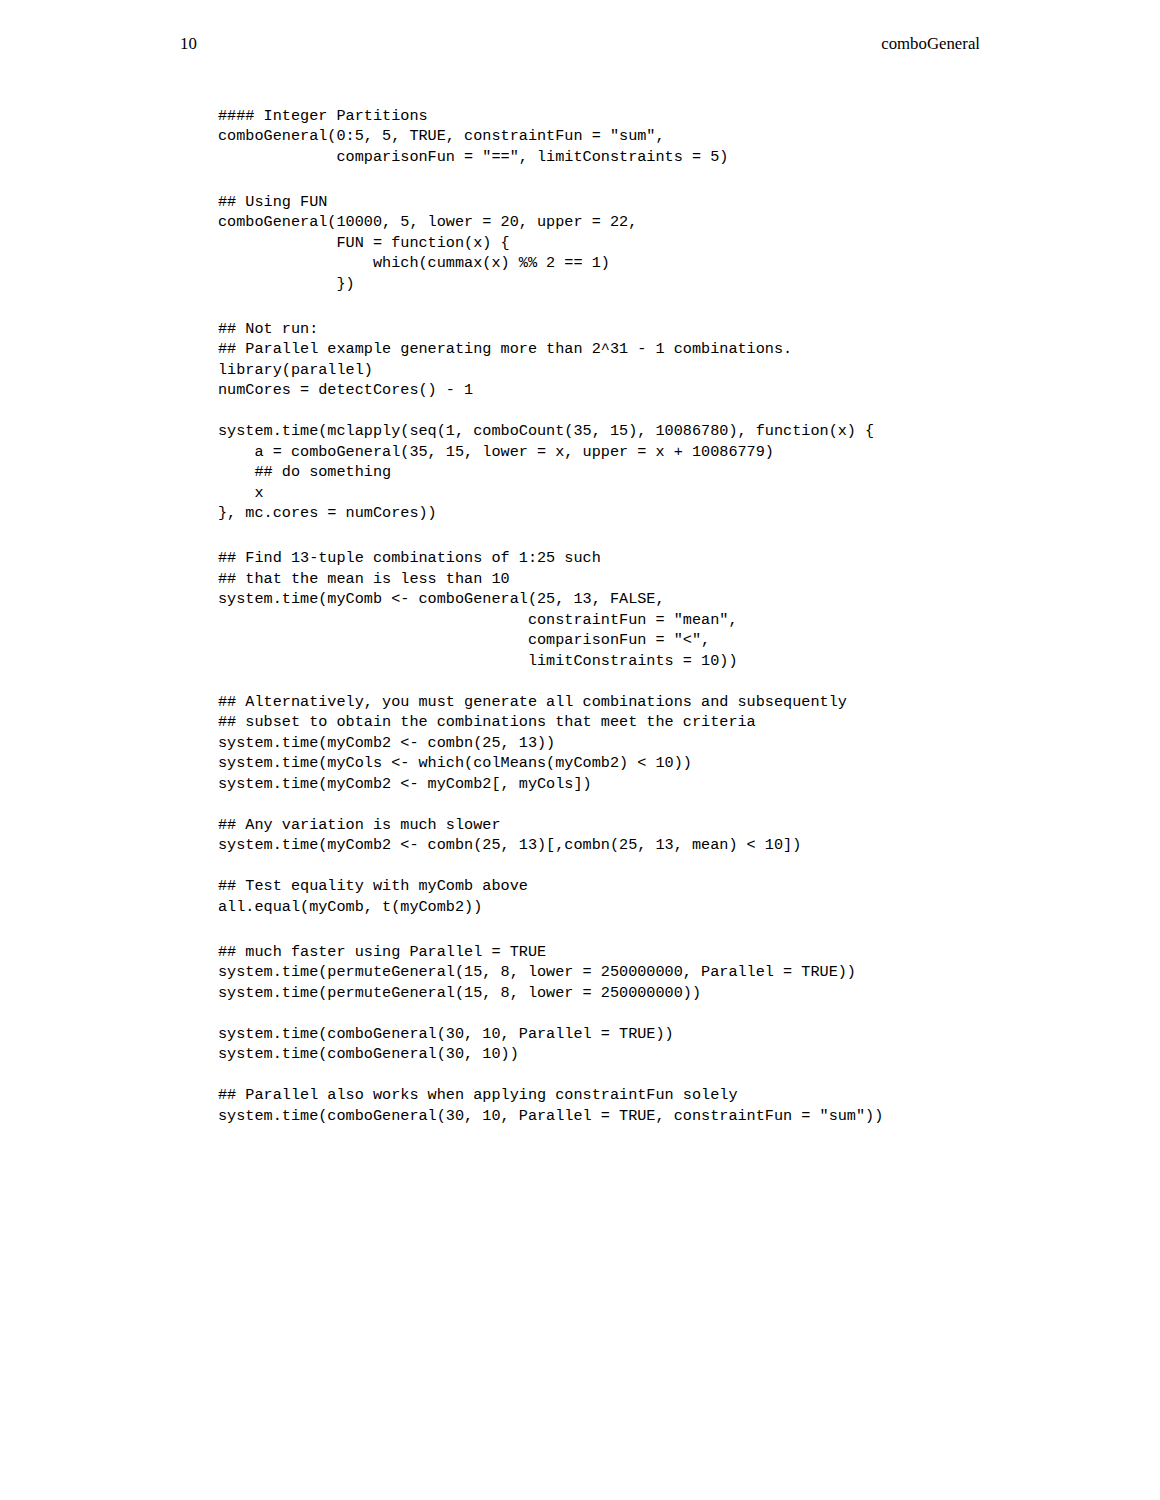10 comboGeneral
#### Integer Partitions
comboGeneral(0:5, 5, TRUE, constraintFun = "sum",
             comparisonFun = "==", limitConstraints = 5)
## Using FUN
comboGeneral(10000, 5, lower = 20, upper = 22,
             FUN = function(x) {
                 which(cummax(x) %% 2 == 1)
             })
## Not run:
## Parallel example generating more than 2^31 - 1 combinations.
library(parallel)
numCores = detectCores() - 1

system.time(mclapply(seq(1, comboCount(35, 15), 10086780), function(x) {
    a = comboGeneral(35, 15, lower = x, upper = x + 10086779)
    ## do something
    x
}, mc.cores = numCores))
## Find 13-tuple combinations of 1:25 such
## that the mean is less than 10
system.time(myComb <- comboGeneral(25, 13, FALSE,
                                  constraintFun = "mean",
                                  comparisonFun = "<",
                                  limitConstraints = 10))

## Alternatively, you must generate all combinations and subsequently
## subset to obtain the combinations that meet the criteria
system.time(myComb2 <- combn(25, 13))
system.time(myCols <- which(colMeans(myComb2) < 10))
system.time(myComb2 <- myComb2[, myCols])

## Any variation is much slower
system.time(myComb2 <- combn(25, 13)[,combn(25, 13, mean) < 10])

## Test equality with myComb above
all.equal(myComb, t(myComb2))
## much faster using Parallel = TRUE
system.time(permuteGeneral(15, 8, lower = 250000000, Parallel = TRUE))
system.time(permuteGeneral(15, 8, lower = 250000000))

system.time(comboGeneral(30, 10, Parallel = TRUE))
system.time(comboGeneral(30, 10))

## Parallel also works when applying constraintFun solely
system.time(comboGeneral(30, 10, Parallel = TRUE, constraintFun = "sum"))